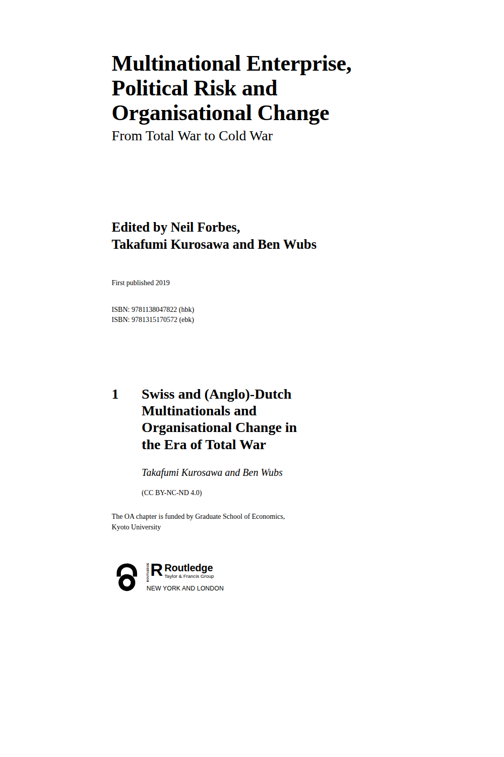Multinational Enterprise,
Political Risk and
Organisational Change
From Total War to Cold War
Edited by Neil Forbes,
Takafumi Kurosawa and Ben Wubs
First published 2019
ISBN: 9781138047822 (hbk)
ISBN: 9781315170572 (ebk)
1
Swiss and (Anglo)-Dutch
Multinationals and
Organisational Change in
the Era of Total War
Takafumi Kurosawa and Ben Wubs
(CC BY-NC-ND 4.0)
The OA chapter is funded by Graduate School of Economics,
Kyoto University
ROUTLEDGE
R
Routledge
Taylor & Francis Group
NEW YORK AND LONDON